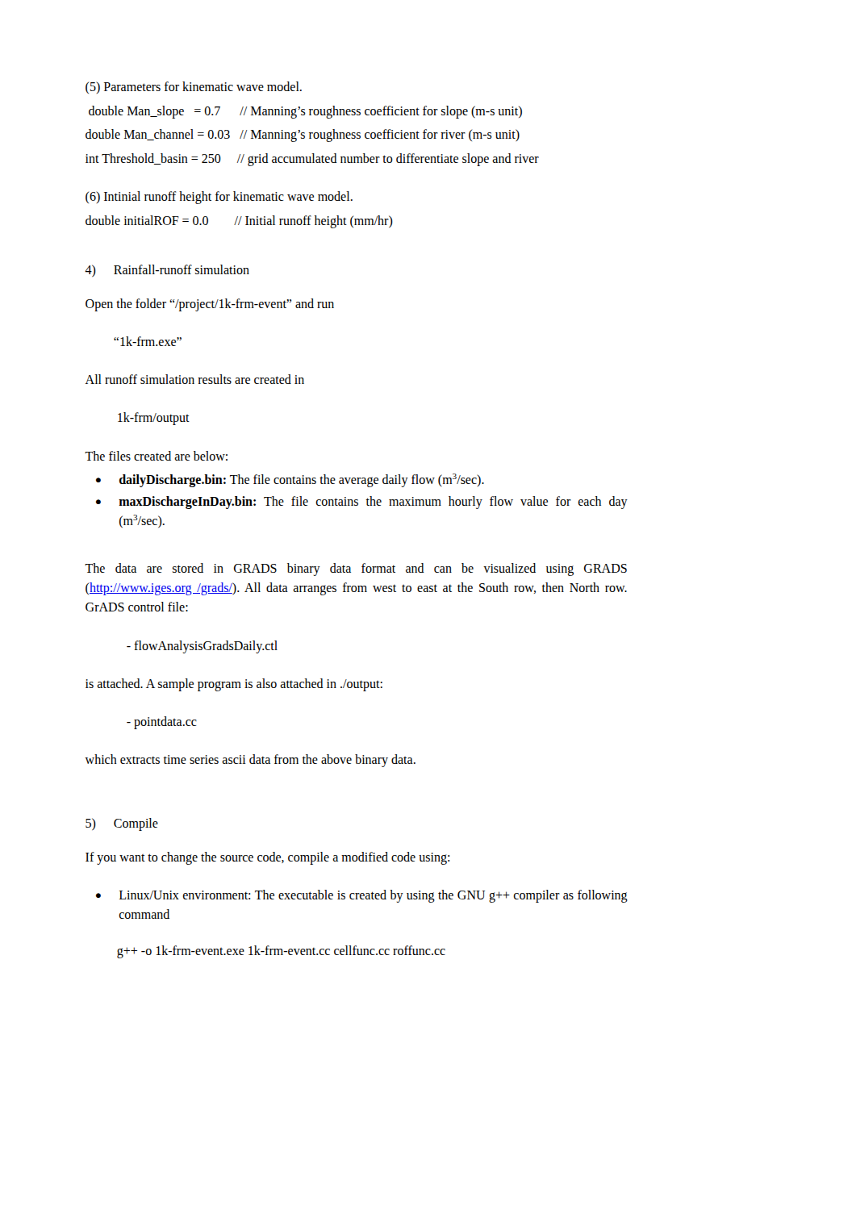(5) Parameters for kinematic wave model.
double Man_slope = 0.7 // Manning’s roughness coefficient for slope (m-s unit)
double Man_channel = 0.03 // Manning’s roughness coefficient for river (m-s unit)
int Threshold_basin = 250 // grid accumulated number to differentiate slope and river
(6) Intinial runoff height for kinematic wave model.
double initialROF = 0.0 // Initial runoff height (mm/hr)
4) Rainfall-runoff simulation
Open the folder “/project/1k-frm-event” and run
“1k-frm.exe”
All runoff simulation results are created in
1k-frm/output
The files created are below:
dailyDischarge.bin: The file contains the average daily flow (m3/sec).
maxDischargeInDay.bin: The file contains the maximum hourly flow value for each day (m3/sec).
The data are stored in GRADS binary data format and can be visualized using GRADS (http://www.iges.org /grads/). All data arranges from west to east at the South row, then North row. GrADS control file:
- flowAnalysisGradsDaily.ctl
is attached. A sample program is also attached in ./output:
- pointdata.cc
which extracts time series ascii data from the above binary data.
5) Compile
If you want to change the source code, compile a modified code using:
Linux/Unix environment: The executable is created by using the GNU g++ compiler as following command
g++ -o 1k-frm-event.exe 1k-frm-event.cc cellfunc.cc roffunc.cc